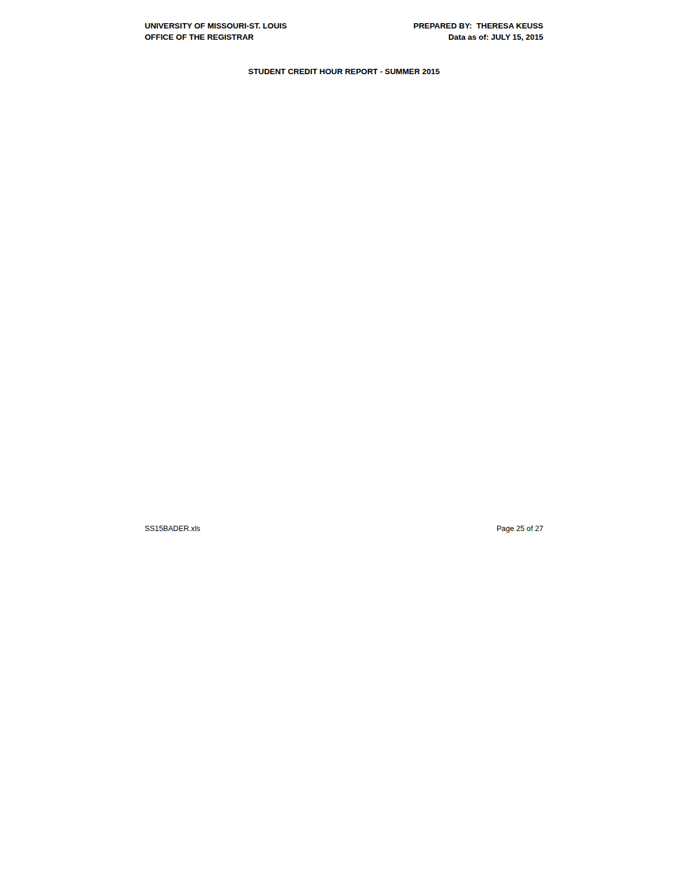| UNIVERSITY OF MISSOURI-ST. LOUIS | PREPARED BY: THERESA KEUSS |
| OFFICE OF THE REGISTRAR | Data as of: JULY 15, 2015 |
STUDENT CREDIT HOUR REPORT - SUMMER 2015
| SS15BADER.xls | Page 25 of 27 |